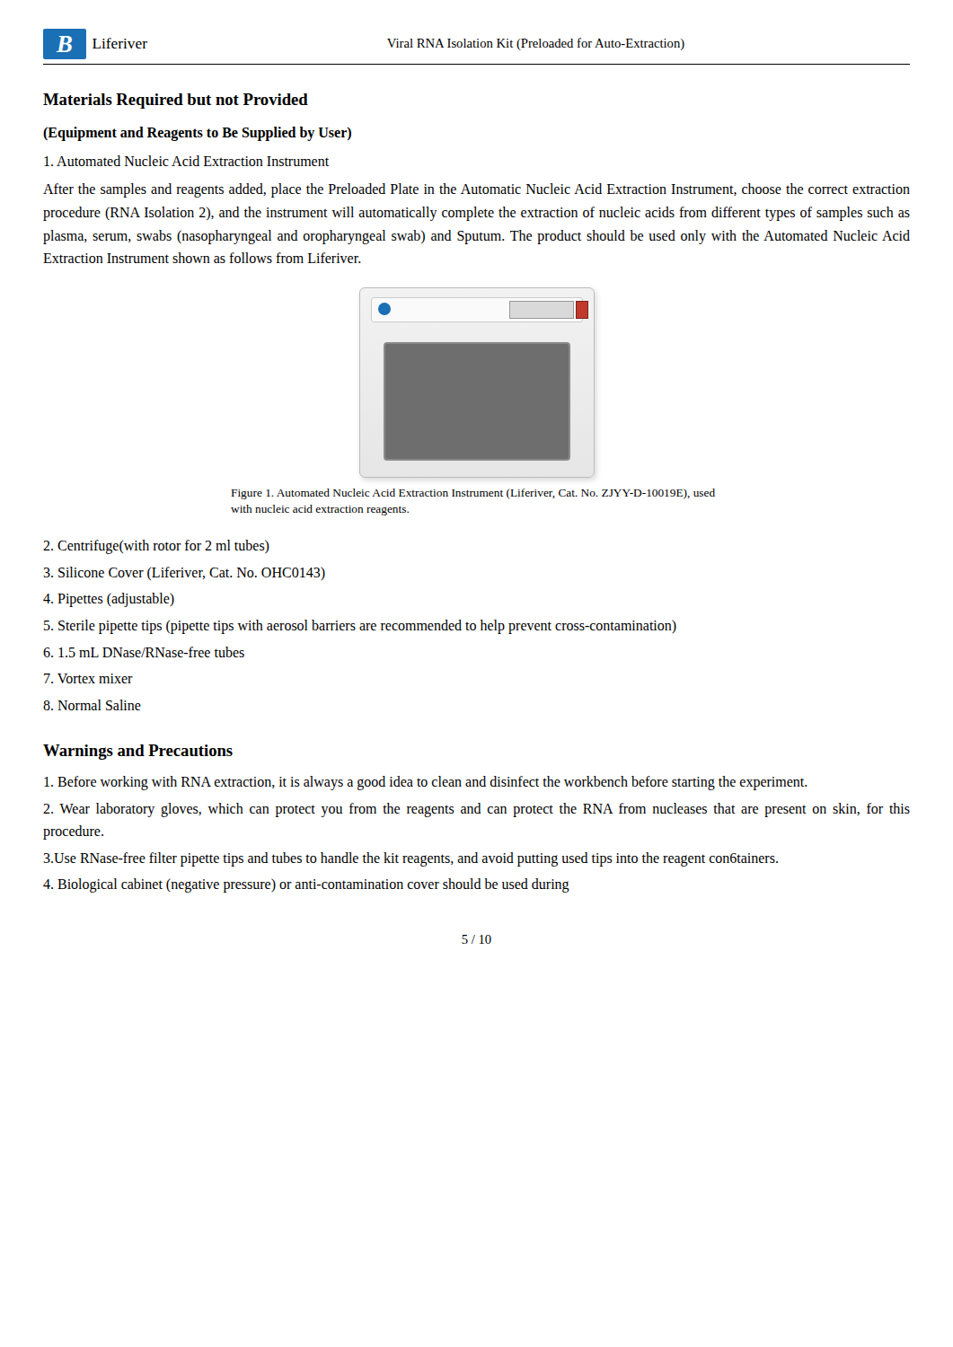B Liferiver Viral RNA Isolation Kit (Preloaded for Auto-Extraction)
Materials Required but not Provided
(Equipment and Reagents to Be Supplied by User)
1. Automated Nucleic Acid Extraction Instrument
After the samples and reagents added, place the Preloaded Plate in the Automatic Nucleic Acid Extraction Instrument, choose the correct extraction procedure (RNA Isolation 2), and the instrument will automatically complete the extraction of nucleic acids from different types of samples such as plasma, serum, swabs (nasopharyngeal and oropharyngeal swab) and Sputum. The product should be used only with the Automated Nucleic Acid Extraction Instrument shown as follows from Liferiver.
Figure 1. Automated Nucleic Acid Extraction Instrument (Liferiver, Cat. No. ZJYY-D-10019E), used with nucleic acid extraction reagents.
2. Centrifuge(with rotor for 2 ml tubes)
3. Silicone Cover (Liferiver, Cat. No. OHC0143)
4. Pipettes (adjustable)
5. Sterile pipette tips (pipette tips with aerosol barriers are recommended to help prevent cross-contamination)
6. 1.5 mL DNase/RNase-free tubes
7. Vortex mixer
8. Normal Saline
Warnings and Precautions
1. Before working with RNA extraction, it is always a good idea to clean and disinfect the workbench before starting the experiment.
2. Wear laboratory gloves, which can protect you from the reagents and can protect the RNA from nucleases that are present on skin, for this procedure.
3.Use RNase-free filter pipette tips and tubes to handle the kit reagents, and avoid putting used tips into the reagent con6tainers.
4. Biological cabinet (negative pressure) or anti-contamination cover should be used during
5 / 10